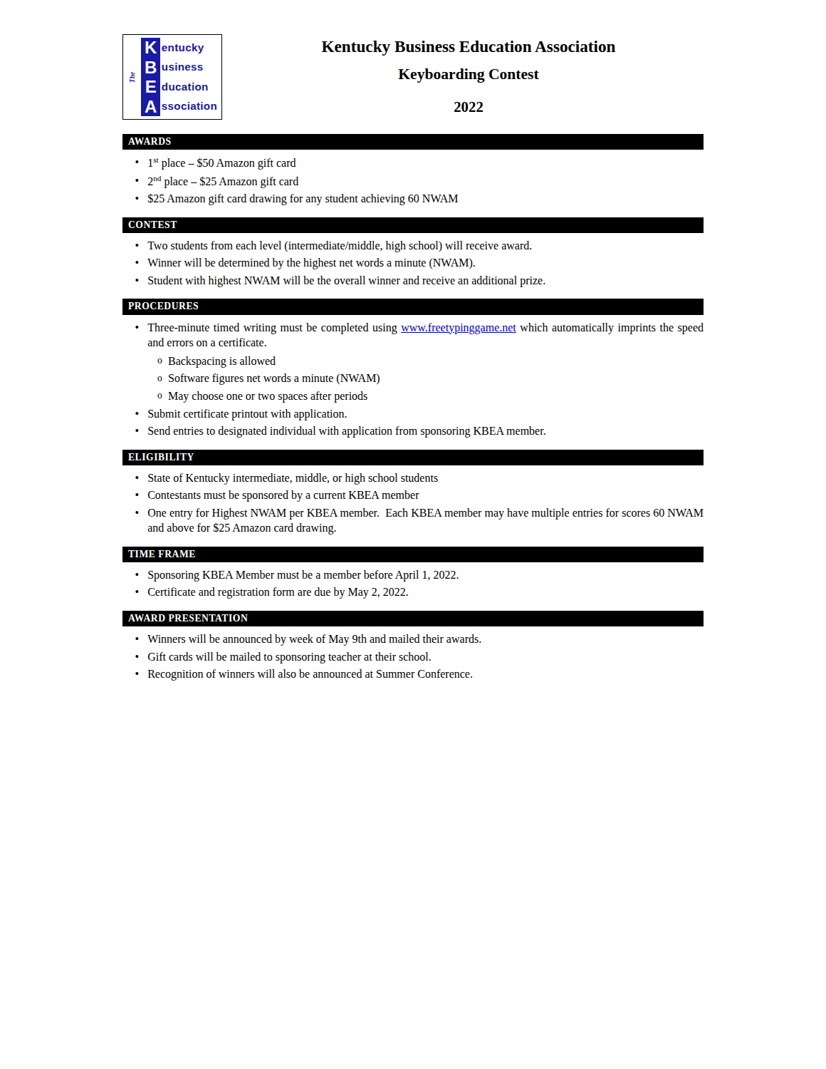The
| K | entucky |
| B | usiness |
| E | ducation |
| A | ssociation |
Kentucky Business Education Association
Keyboarding Contest
2022
AWARDS
1st place – $50 Amazon gift card
2nd place – $25 Amazon gift card
$25 Amazon gift card drawing for any student achieving 60 NWAM
CONTEST
Two students from each level (intermediate/middle, high school) will receive award.
Winner will be determined by the highest net words a minute (NWAM).
Student with highest NWAM will be the overall winner and receive an additional prize.
PROCEDURES
Three-minute timed writing must be completed using www.freetypinggame.net which automatically imprints the speed and errors on a certificate.
Backspacing is allowed
Software figures net words a minute (NWAM)
May choose one or two spaces after periods
Submit certificate printout with application.
Send entries to designated individual with application from sponsoring KBEA member.
ELIGIBILITY
State of Kentucky intermediate, middle, or high school students
Contestants must be sponsored by a current KBEA member
One entry for Highest NWAM per KBEA member. Each KBEA member may have multiple entries for scores 60 NWAM and above for $25 Amazon card drawing.
TIME FRAME
Sponsoring KBEA Member must be a member before April 1, 2022.
Certificate and registration form are due by May 2, 2022.
AWARD PRESENTATION
Winners will be announced by week of May 9th and mailed their awards.
Gift cards will be mailed to sponsoring teacher at their school.
Recognition of winners will also be announced at Summer Conference.